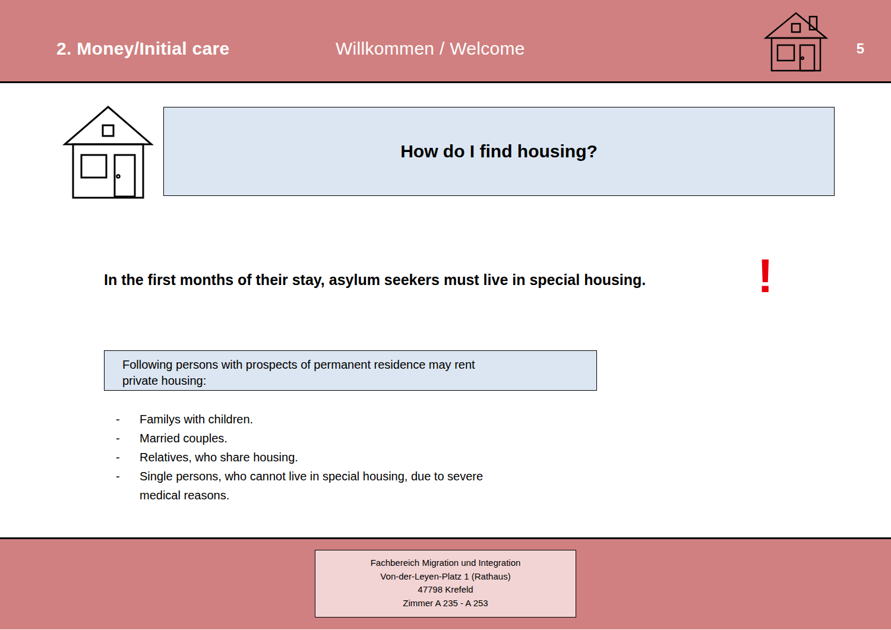2. Money/Initial care
Willkommen / Welcome
5
How do I find housing?
In the first months of their stay, asylum seekers must live in special housing.
!
Following persons with prospects of permanent residence may rent
private housing:
| - | Familys with children. |
| - | Married couples. |
| - | Relatives, who share housing. |
| - | Single persons, who cannot live in special housing, due to severe medical reasons. |
Fachbereich Migration und Integration
Von-der-Leyen-Platz 1 (Rathaus)
47798 Krefeld
Zimmer A 235 - A 253